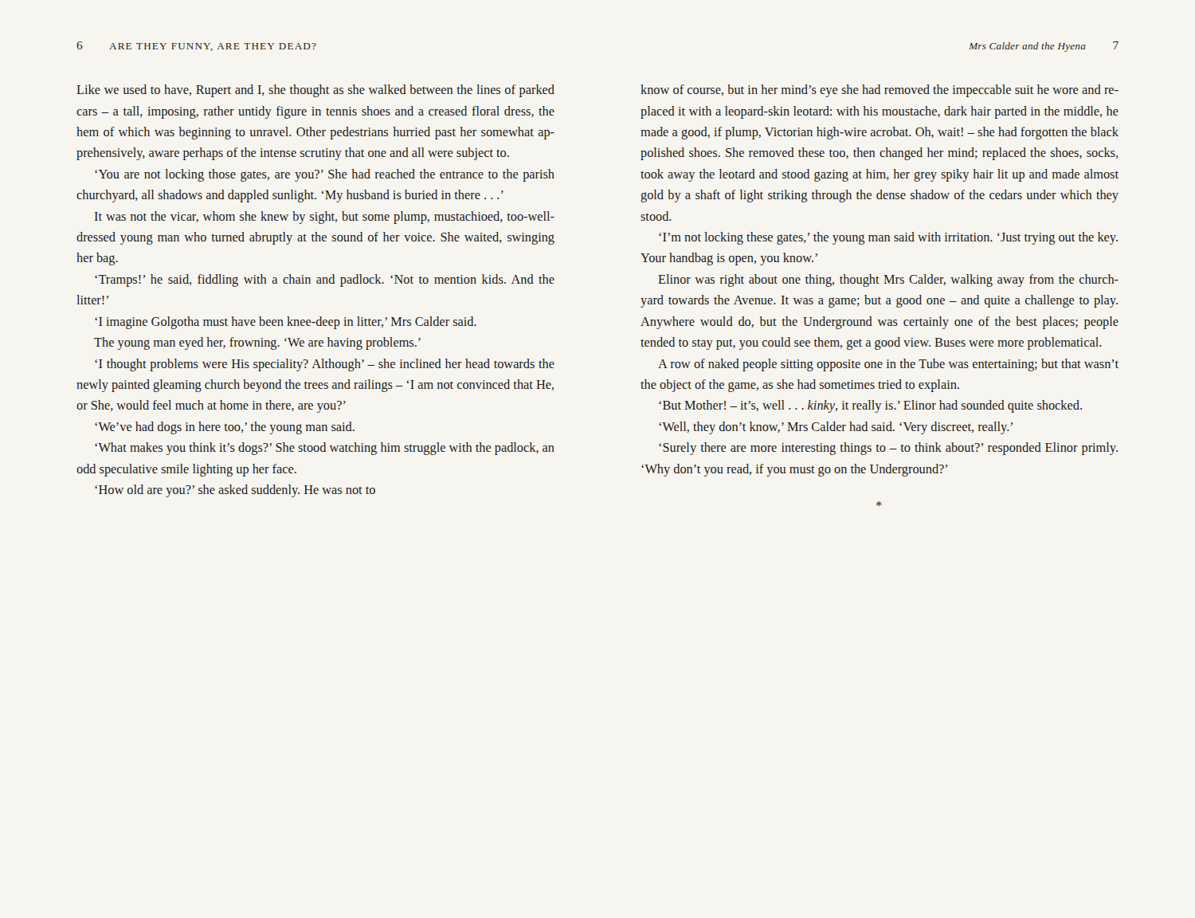6 Are they funny, are they dead?
Like we used to have, Rupert and I, she thought as she walked between the lines of parked cars – a tall, imposing, rather untidy figure in tennis shoes and a creased floral dress, the hem of which was beginning to unravel. Other pedestrians hurried past her somewhat apprehensively, aware perhaps of the intense scrutiny that one and all were subject to.
‘You are not locking those gates, are you?’ She had reached the entrance to the parish churchyard, all shadows and dappled sunlight. ‘My husband is buried in there . . .’
It was not the vicar, whom she knew by sight, but some plump, mustachioed, too-well-dressed young man who turned abruptly at the sound of her voice. She waited, swinging her bag.
‘Tramps!’ he said, fiddling with a chain and padlock. ‘Not to mention kids. And the litter!’
‘I imagine Golgotha must have been knee-deep in litter,’ Mrs Calder said.
The young man eyed her, frowning. ‘We are having problems.’
‘I thought problems were His speciality? Although’ – she inclined her head towards the newly painted gleaming church beyond the trees and railings – ‘I am not convinced that He, or She, would feel much at home in there, are you?’
‘We’ve had dogs in here too,’ the young man said.
‘What makes you think it’s dogs?’ She stood watching him struggle with the padlock, an odd speculative smile lighting up her face.
‘How old are you?’ she asked suddenly. He was not to
Mrs Calder and the Hyena 7
know of course, but in her mind’s eye she had removed the impeccable suit he wore and replaced it with a leopard-skin leotard: with his moustache, dark hair parted in the middle, he made a good, if plump, Victorian high-wire acrobat. Oh, wait! – she had forgotten the black polished shoes. She removed these too, then changed her mind; replaced the shoes, socks, took away the leotard and stood gazing at him, her grey spiky hair lit up and made almost gold by a shaft of light striking through the dense shadow of the cedars under which they stood.
‘I’m not locking these gates,’ the young man said with irritation. ‘Just trying out the key. Your handbag is open, you know.’
Elinor was right about one thing, thought Mrs Calder, walking away from the churchyard towards the Avenue. It was a game; but a good one – and quite a challenge to play. Anywhere would do, but the Underground was certainly one of the best places; people tended to stay put, you could see them, get a good view. Buses were more problematical.
A row of naked people sitting opposite one in the Tube was entertaining; but that wasn’t the object of the game, as she had sometimes tried to explain.
‘But Mother! – it’s, well . . . kinky, it really is.’ Elinor had sounded quite shocked.
‘Well, they don’t know,’ Mrs Calder had said. ‘Very discreet, really.’
‘Surely there are more interesting things to – to think about?’ responded Elinor primly. ‘Why don’t you read, if you must go on the Underground?’
*